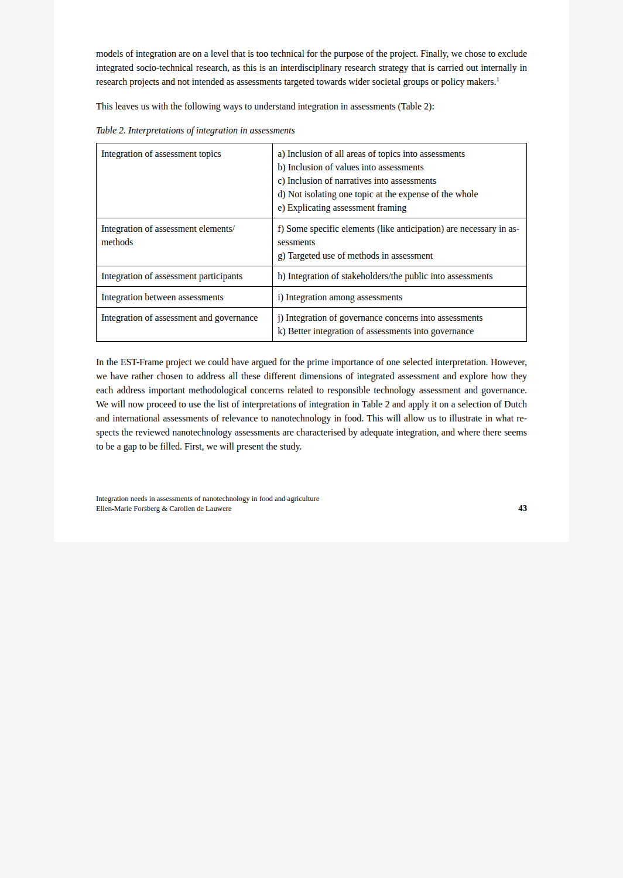models of integration are on a level that is too technical for the purpose of the project. Finally, we chose to exclude integrated socio-technical research, as this is an interdisciplinary research strategy that is carried out internally in research projects and not intended as assessments targeted towards wider societal groups or policy makers.1
This leaves us with the following ways to understand integration in assessments (Table 2):
Table 2. Interpretations of integration in assessments
| Integration of assessment topics | a) Inclusion of all areas of topics into assessments b) Inclusion of values into assessments c) Inclusion of narratives into assessments d) Not isolating one topic at the expense of the whole e) Explicating assessment framing |
| Integration of assessment elements/ methods | f) Some specific elements (like anticipation) are necessary in assessments g) Targeted use of methods in assessment |
| Integration of assessment participants | h) Integration of stakeholders/the public into assessments |
| Integration between assessments | i) Integration among assessments |
| Integration of assessment and governance | j) Integration of governance concerns into assessments k) Better integration of assessments into governance |
In the EST-Frame project we could have argued for the prime importance of one selected interpretation. However, we have rather chosen to address all these different dimensions of integrated assessment and explore how they each address important methodological concerns related to responsible technology assessment and governance. We will now proceed to use the list of interpretations of integration in Table 2 and apply it on a selection of Dutch and international assessments of relevance to nanotechnology in food. This will allow us to illustrate in what respects the reviewed nanotechnology assessments are characterised by adequate integration, and where there seems to be a gap to be filled. First, we will present the study.
Integration needs in assessments of nanotechnology in food and agriculture
Ellen-Marie Forsberg & Carolien de Lauwere
43